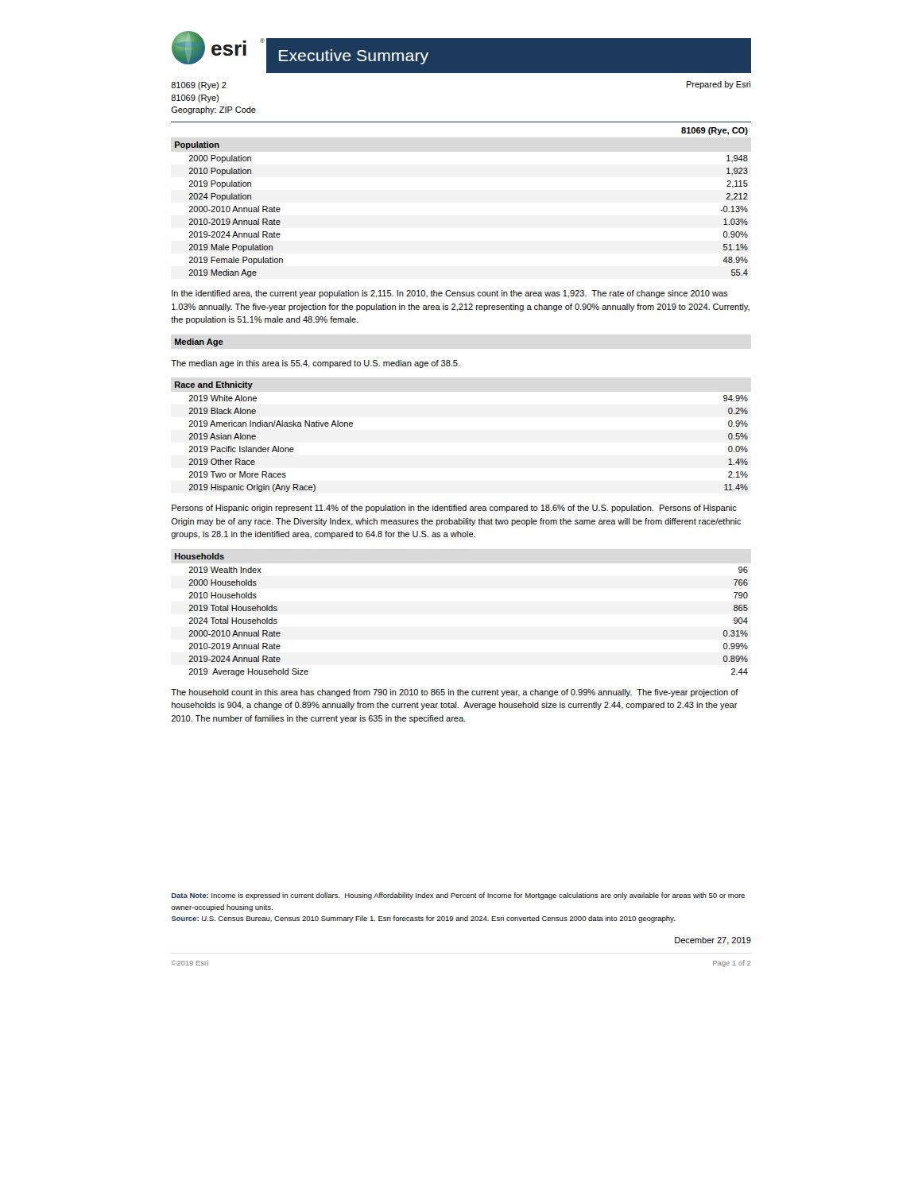esri ®
Executive Summary
81069 (Rye) 2
81069 (Rye)
Geography: ZIP Code
Prepared by Esri
81069 (Rye, CO)
| Population |
| 2000 Population | 1,948 |
| 2010 Population | 1,923 |
| 2019 Population | 2,115 |
| 2024 Population | 2,212 |
| 2000-2010 Annual Rate | -0.13% |
| 2010-2019 Annual Rate | 1.03% |
| 2019-2024 Annual Rate | 0.90% |
| 2019 Male Population | 51.1% |
| 2019 Female Population | 48.9% |
| 2019 Median Age | 55.4 |
In the identified area, the current year population is 2,115. In 2010, the Census count in the area was 1,923. The rate of change since 2010 was 1.03% annually. The five-year projection for the population in the area is 2,212 representing a change of 0.90% annually from 2019 to 2024. Currently, the population is 51.1% male and 48.9% female.
| Median Age |
The median age in this area is 55.4, compared to U.S. median age of 38.5.
| Race and Ethnicity |
| 2019 White Alone | 94.9% |
| 2019 Black Alone | 0.2% |
| 2019 American Indian/Alaska Native Alone | 0.9% |
| 2019 Asian Alone | 0.5% |
| 2019 Pacific Islander Alone | 0.0% |
| 2019 Other Race | 1.4% |
| 2019 Two or More Races | 2.1% |
| 2019 Hispanic Origin (Any Race) | 11.4% |
Persons of Hispanic origin represent 11.4% of the population in the identified area compared to 18.6% of the U.S. population. Persons of Hispanic Origin may be of any race. The Diversity Index, which measures the probability that two people from the same area will be from different race/ethnic groups, is 28.1 in the identified area, compared to 64.8 for the U.S. as a whole.
| Households |
| 2019 Wealth Index | 96 |
| 2000 Households | 766 |
| 2010 Households | 790 |
| 2019 Total Households | 865 |
| 2024 Total Households | 904 |
| 2000-2010 Annual Rate | 0.31% |
| 2010-2019 Annual Rate | 0.99% |
| 2019-2024 Annual Rate | 0.89% |
| 2019 Average Household Size | 2.44 |
The household count in this area has changed from 790 in 2010 to 865 in the current year, a change of 0.99% annually. The five-year projection of households is 904, a change of 0.89% annually from the current year total. Average household size is currently 2.44, compared to 2.43 in the year 2010. The number of families in the current year is 635 in the specified area.
Data Note: Income is expressed in current dollars. Housing Affordability Index and Percent of Income for Mortgage calculations are only available for areas with 50 or more owner-occupied housing units.
Source: U.S. Census Bureau, Census 2010 Summary File 1. Esri forecasts for 2019 and 2024. Esri converted Census 2000 data into 2010 geography.
December 27, 2019
©2019 Esri
Page 1 of 2